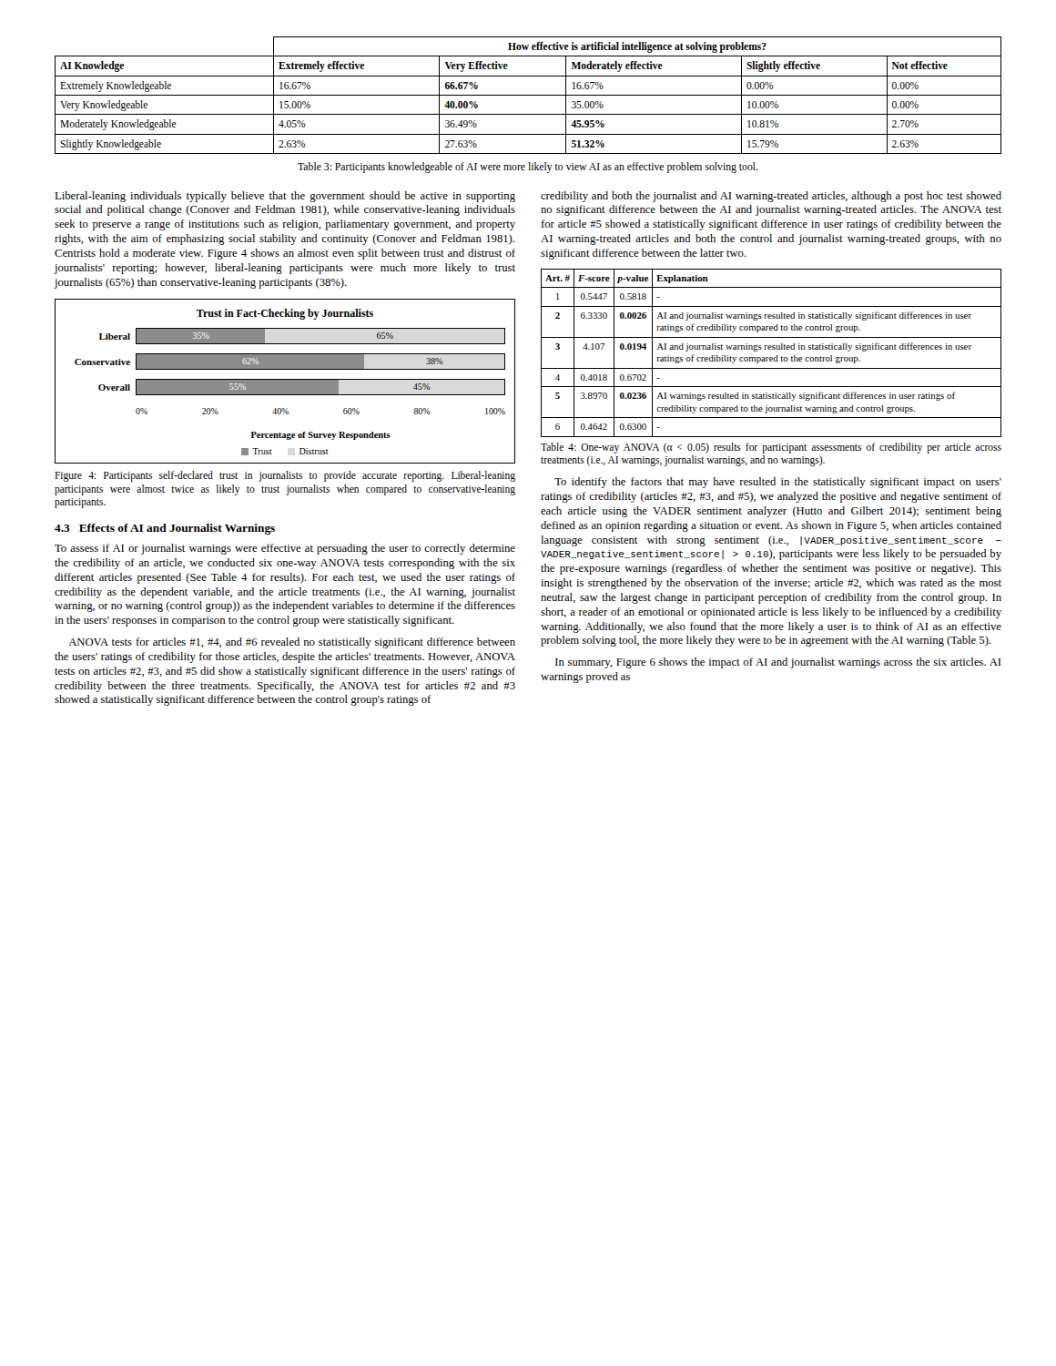| | How effective is artificial intelligence at solving problems? |
| --- | --- |
| AI Knowledge | Extremely effective | Very Effective | Moderately effective | Slightly effective | Not effective |
| Extremely Knowledgeable | 16.67% | 66.67% | 16.67% | 0.00% | 0.00% |
| Very Knowledgeable | 15.00% | 40.00% | 35.00% | 10.00% | 0.00% |
| Moderately Knowledgeable | 4.05% | 36.49% | 45.95% | 10.81% | 2.70% |
| Slightly Knowledgeable | 2.63% | 27.63% | 51.32% | 15.79% | 2.63% |
Table 3: Participants knowledgeable of AI were more likely to view AI as an effective problem solving tool.
Liberal-leaning individuals typically believe that the government should be active in supporting social and political change (Conover and Feldman 1981), while conservative-leaning individuals seek to preserve a range of institutions such as religion, parliamentary government, and property rights, with the aim of emphasizing social stability and continuity (Conover and Feldman 1981). Centrists hold a moderate view. Figure 4 shows an almost even split between trust and distrust of journalists' reporting; however, liberal-leaning participants were much more likely to trust journalists (65%) than conservative-leaning participants (38%).
Trust in Fact-Checking by Journalists
Liberal
35%
65%
Conservative
62%
38%
Overall
55%
45%
0% 20% 40% 60% 80% 100%
Percentage of Survey Respondents
Trust
Distrust
Figure 4: Participants self-declared trust in journalists to provide accurate reporting. Liberal-leaning participants were almost twice as likely to trust journalists when compared to conservative-leaning participants.
4.3 Effects of AI and Journalist Warnings
To assess if AI or journalist warnings were effective at persuading the user to correctly determine the credibility of an article, we conducted six one-way ANOVA tests corresponding with the six different articles presented (See Table 4 for results). For each test, we used the user ratings of credibility as the dependent variable, and the article treatments (i.e., the AI warning, journalist warning, or no warning (control group)) as the independent variables to determine if the differences in the users' responses in comparison to the control group were statistically significant.
ANOVA tests for articles #1, #4, and #6 revealed no statistically significant difference between the users' ratings of credibility for those articles, despite the articles' treatments. However, ANOVA tests on articles #2, #3, and #5 did show a statistically significant difference in the users' ratings of credibility between the three treatments. Specifically, the ANOVA test for articles #2 and #3 showed a statistically significant difference between the control group's ratings of
credibility and both the journalist and AI warning-treated articles, although a post hoc test showed no significant difference between the AI and journalist warning-treated articles. The ANOVA test for article #5 showed a statistically significant difference in user ratings of credibility between the AI warning-treated articles and both the control and journalist warning-treated groups, with no significant difference between the latter two.
| Art. # | F -score | p -value | Explanation |
| --- | --- | --- | --- |
| 1 | 0.5447 | 0.5818 | - |
| 2 | 6.3330 | 0.0026 | AI and journalist warnings resulted in statistically significant differences in user ratings of credibility compared to the control group. |
| 3 | 4.107 | 0.0194 | AI and journalist warnings resulted in statistically significant differences in user ratings of credibility compared to the control group. |
| 4 | 0.4018 | 0.6702 | - |
| 5 | 3.8970 | 0.0236 | AI warnings resulted in statistically significant differences in user ratings of credibility compared to the journalist warning and control groups. |
| 6 | 0.4642 | 0.6300 | - |
Table 4: One-way ANOVA (α < 0.05) results for participant assessments of credibility per article across treatments (i.e., AI warnings, journalist warnings, and no warnings).
To identify the factors that may have resulted in the statistically significant impact on users' ratings of credibility (articles #2, #3, and #5), we analyzed the positive and negative sentiment of each article using the VADER sentiment analyzer (Hutto and Gilbert 2014); sentiment being defined as an opinion regarding a situation or event. As shown in Figure 5, when articles contained language consistent with strong sentiment (i.e., |VADER_positive_sentiment_score − VADER_negative_sentiment_score| > 0.10), participants were less likely to be persuaded by the pre-exposure warnings (regardless of whether the sentiment was positive or negative). This insight is strengthened by the observation of the inverse; article #2, which was rated as the most neutral, saw the largest change in participant perception of credibility from the control group. In short, a reader of an emotional or opinionated article is less likely to be influenced by a credibility warning. Additionally, we also found that the more likely a user is to think of AI as an effective problem solving tool, the more likely they were to be in agreement with the AI warning (Table 5).
In summary, Figure 6 shows the impact of AI and journalist warnings across the six articles. AI warnings proved as